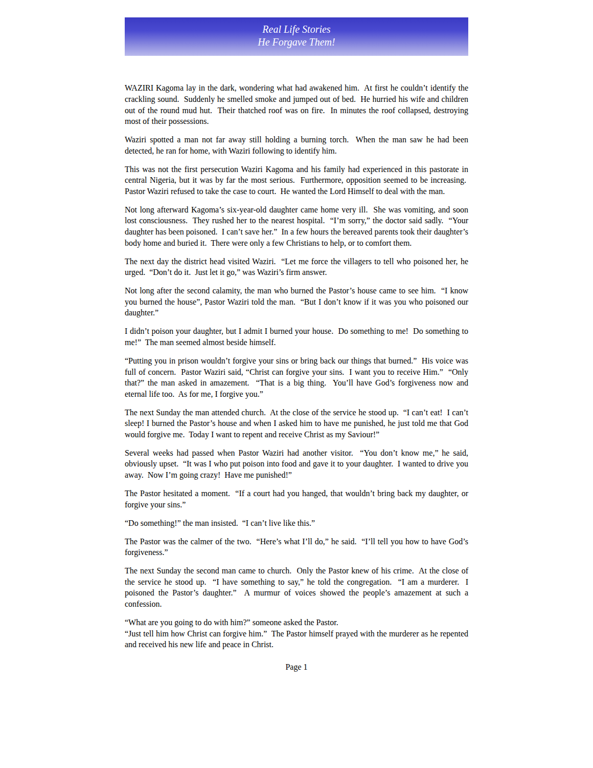Real Life Stories
He Forgave Them!
WAZIRI Kagoma lay in the dark, wondering what had awakened him. At first he couldn’t identify the crackling sound. Suddenly he smelled smoke and jumped out of bed. He hurried his wife and children out of the round mud hut. Their thatched roof was on fire. In minutes the roof collapsed, destroying most of their possessions.
Waziri spotted a man not far away still holding a burning torch. When the man saw he had been detected, he ran for home, with Waziri following to identify him.
This was not the first persecution Waziri Kagoma and his family had experienced in this pastorate in central Nigeria, but it was by far the most serious. Furthermore, opposition seemed to be increasing. Pastor Waziri refused to take the case to court. He wanted the Lord Himself to deal with the man.
Not long afterward Kagoma’s six-year-old daughter came home very ill. She was vomiting, and soon lost consciousness. They rushed her to the nearest hospital. “I’m sorry,” the doctor said sadly. “Your daughter has been poisoned. I can’t save her.” In a few hours the bereaved parents took their daughter’s body home and buried it. There were only a few Christians to help, or to comfort them.
The next day the district head visited Waziri. “Let me force the villagers to tell who poisoned her, he urged. “Don’t do it. Just let it go,” was Waziri’s firm answer.
Not long after the second calamity, the man who burned the Pastor’s house came to see him. “I know you burned the house”, Pastor Waziri told the man. “But I don’t know if it was you who poisoned our daughter.”
I didn’t poison your daughter, but I admit I burned your house. Do something to me! Do something to me!” The man seemed almost beside himself.
“Putting you in prison wouldn’t forgive your sins or bring back our things that burned.” His voice was full of concern. Pastor Waziri said, “Christ can forgive your sins. I want you to receive Him.” “Only that?” the man asked in amazement. “That is a big thing. You’ll have God’s forgiveness now and eternal life too. As for me, I forgive you.”
The next Sunday the man attended church. At the close of the service he stood up. “I can’t eat! I can’t sleep! I burned the Pastor’s house and when I asked him to have me punished, he just told me that God would forgive me. Today I want to repent and receive Christ as my Saviour!”
Several weeks had passed when Pastor Waziri had another visitor. “You don’t know me,” he said, obviously upset. “It was I who put poison into food and gave it to your daughter. I wanted to drive you away. Now I’m going crazy! Have me punished!”
The Pastor hesitated a moment. “If a court had you hanged, that wouldn’t bring back my daughter, or forgive your sins.”
“Do something!” the man insisted. “I can’t live like this.”
The Pastor was the calmer of the two. “Here’s what I’ll do,” he said. “I’ll tell you how to have God’s forgiveness.”
The next Sunday the second man came to church. Only the Pastor knew of his crime. At the close of the service he stood up. “I have something to say,” he told the congregation. “I am a murderer. I poisoned the Pastor’s daughter.” A murmur of voices showed the people’s amazement at such a confession.
“What are you going to do with him?” someone asked the Pastor.
“Just tell him how Christ can forgive him.” The Pastor himself prayed with the murderer as he repented and received his new life and peace in Christ.
Page 1